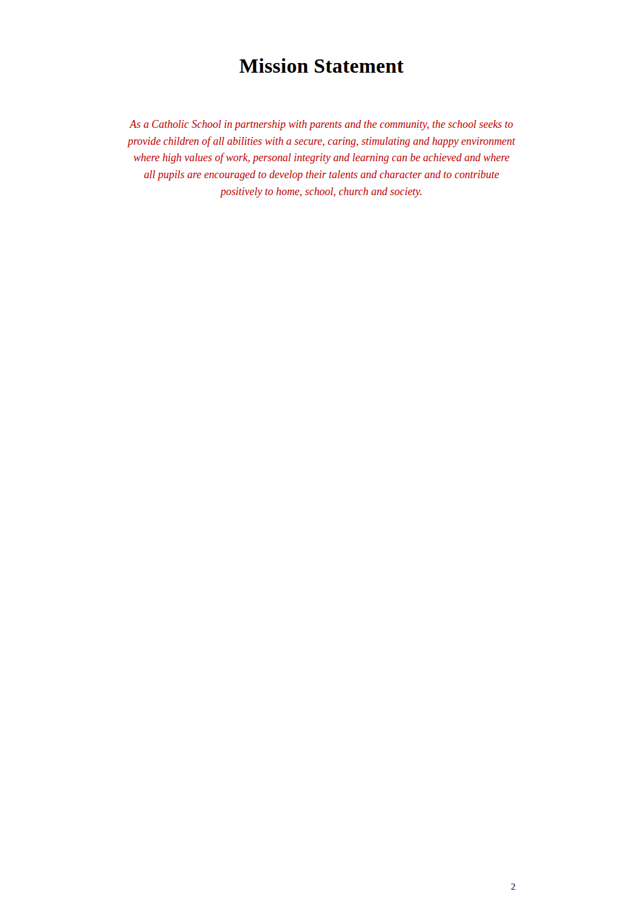Mission Statement
As a Catholic School in partnership with parents and the community, the school seeks to provide children of all abilities with a secure, caring, stimulating and happy environment where high values of work, personal integrity and learning can be achieved and where all pupils are encouraged to develop their talents and character and to contribute positively to home, school, church and society.
2